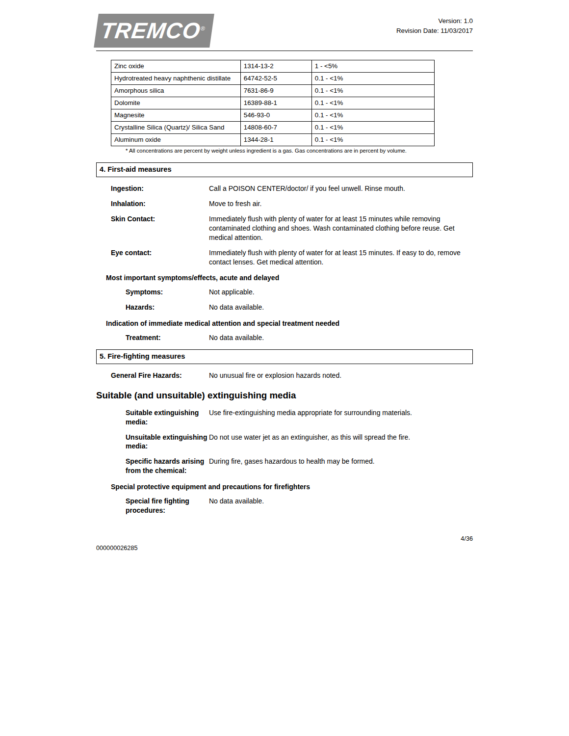TREMCO®
Version: 1.0
Revision Date: 11/03/2017
| Zinc oxide | 1314-13-2 | 1 - <5% |
| Hydrotreated heavy naphthenic distillate | 64742-52-5 | 0.1 - <1% |
| Amorphous silica | 7631-86-9 | 0.1 - <1% |
| Dolomite | 16389-88-1 | 0.1 - <1% |
| Magnesite | 546-93-0 | 0.1 - <1% |
| Crystalline Silica (Quartz)/ Silica Sand | 14808-60-7 | 0.1 - <1% |
| Aluminum oxide | 1344-28-1 | 0.1 - <1% |
* All concentrations are percent by weight unless ingredient is a gas. Gas concentrations are in percent by volume.
4. First-aid measures
Ingestion:
Call a POISON CENTER/doctor/ if you feel unwell. Rinse mouth.
Inhalation:
Move to fresh air.
Skin Contact:
Immediately flush with plenty of water for at least 15 minutes while removing contaminated clothing and shoes. Wash contaminated clothing before reuse. Get medical attention.
Eye contact:
Immediately flush with plenty of water for at least 15 minutes. If easy to do, remove contact lenses. Get medical attention.
Most important symptoms/effects, acute and delayed
Symptoms:
Not applicable.
Hazards:
No data available.
Indication of immediate medical attention and special treatment needed
Treatment:
No data available.
5. Fire-fighting measures
General Fire Hazards:
No unusual fire or explosion hazards noted.
Suitable (and unsuitable) extinguishing media
Suitable extinguishing media:
Use fire-extinguishing media appropriate for surrounding materials.
Unsuitable extinguishing media:
Do not use water jet as an extinguisher, as this will spread the fire.
Specific hazards arising from the chemical:
During fire, gases hazardous to health may be formed.
Special protective equipment and precautions for firefighters
Special fire fighting procedures:
No data available.
4/36
000000026285